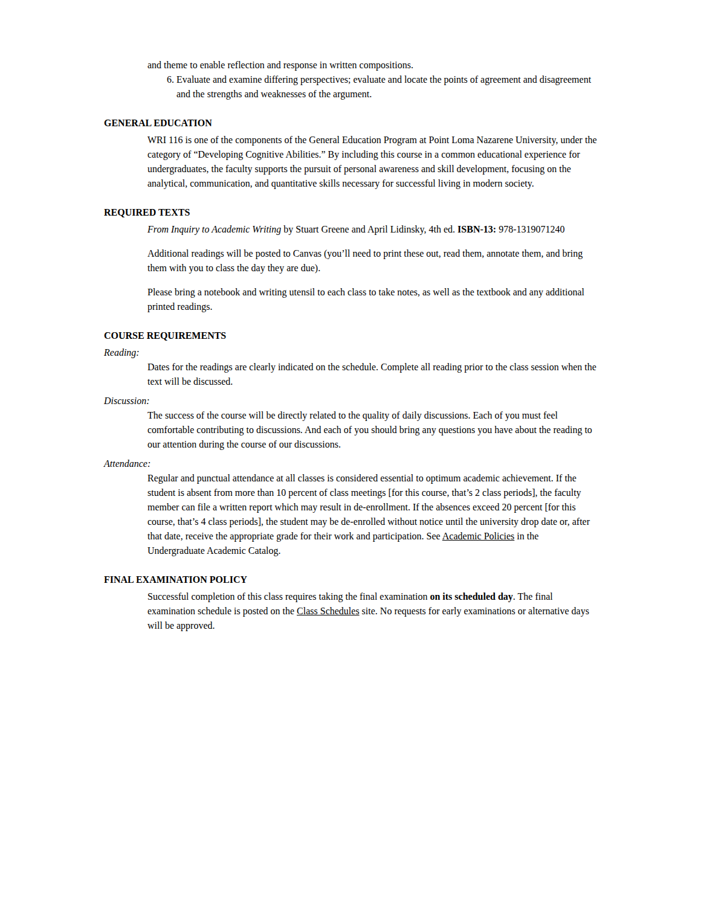and theme to enable reflection and response in written compositions.
Evaluate and examine differing perspectives; evaluate and locate the points of agreement and disagreement and the strengths and weaknesses of the argument.
General Education
WRI 116 is one of the components of the General Education Program at Point Loma Nazarene University, under the category of “Developing Cognitive Abilities.” By including this course in a common educational experience for undergraduates, the faculty supports the pursuit of personal awareness and skill development, focusing on the analytical, communication, and quantitative skills necessary for successful living in modern society.
Required Texts
From Inquiry to Academic Writing by Stuart Greene and April Lidinsky, 4th ed. ISBN-13: 978-1319071240
Additional readings will be posted to Canvas (you’ll need to print these out, read them, annotate them, and bring them with you to class the day they are due).
Please bring a notebook and writing utensil to each class to take notes, as well as the textbook and any additional printed readings.
Course Requirements
Reading:
Dates for the readings are clearly indicated on the schedule. Complete all reading prior to the class session when the text will be discussed.
Discussion:
The success of the course will be directly related to the quality of daily discussions. Each of you must feel comfortable contributing to discussions. And each of you should bring any questions you have about the reading to our attention during the course of our discussions.
Attendance:
Regular and punctual attendance at all classes is considered essential to optimum academic achievement. If the student is absent from more than 10 percent of class meetings [for this course, that’s 2 class periods], the faculty member can file a written report which may result in de-enrollment. If the absences exceed 20 percent [for this course, that’s 4 class periods], the student may be de-enrolled without notice until the university drop date or, after that date, receive the appropriate grade for their work and participation. See Academic Policies in the Undergraduate Academic Catalog.
Final Examination Policy
Successful completion of this class requires taking the final examination on its scheduled day. The final examination schedule is posted on the Class Schedules site. No requests for early examinations or alternative days will be approved.